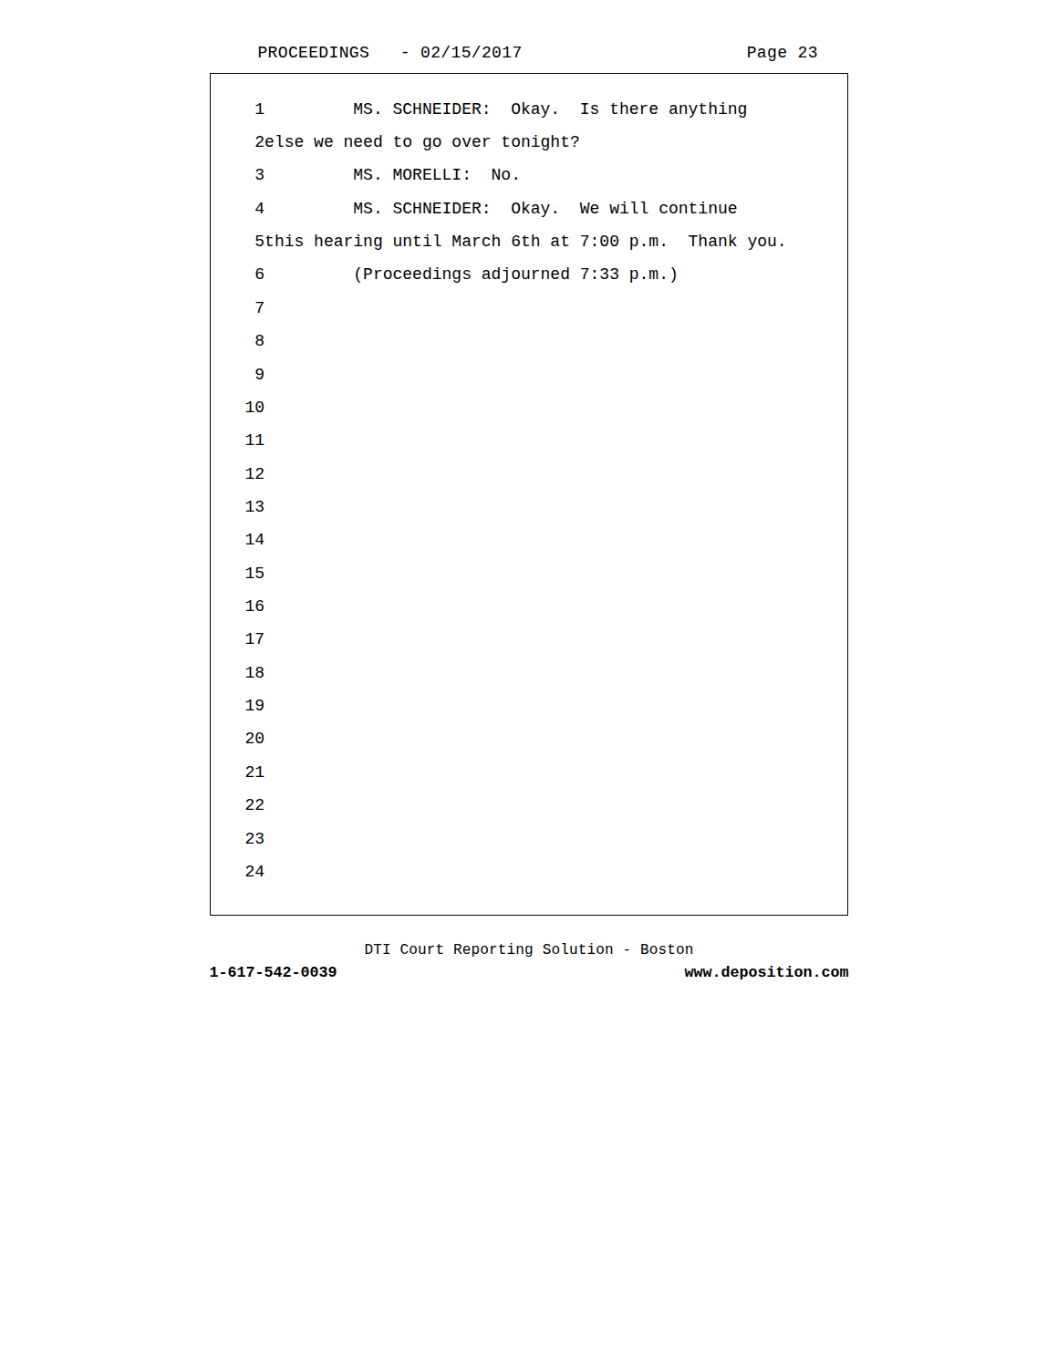PROCEEDINGS - 02/15/2017 Page 23
| 1 | MS. SCHNEIDER: Okay. Is there anything |
| 2 | else we need to go over tonight? |
| 3 | MS. MORELLI: No. |
| 4 | MS. SCHNEIDER: Okay. We will continue |
| 5 | this hearing until March 6th at 7:00 p.m. Thank you. |
| 6 | (Proceedings adjourned 7:33 p.m.) |
| 7 | |
| 8 | |
| 9 | |
| 10 | |
| 11 | |
| 12 | |
| 13 | |
| 14 | |
| 15 | |
| 16 | |
| 17 | |
| 18 | |
| 19 | |
| 20 | |
| 21 | |
| 22 | |
| 23 | |
| 24 | |
DTI Court Reporting Solution - Boston
1-617-542-0039 www.deposition.com